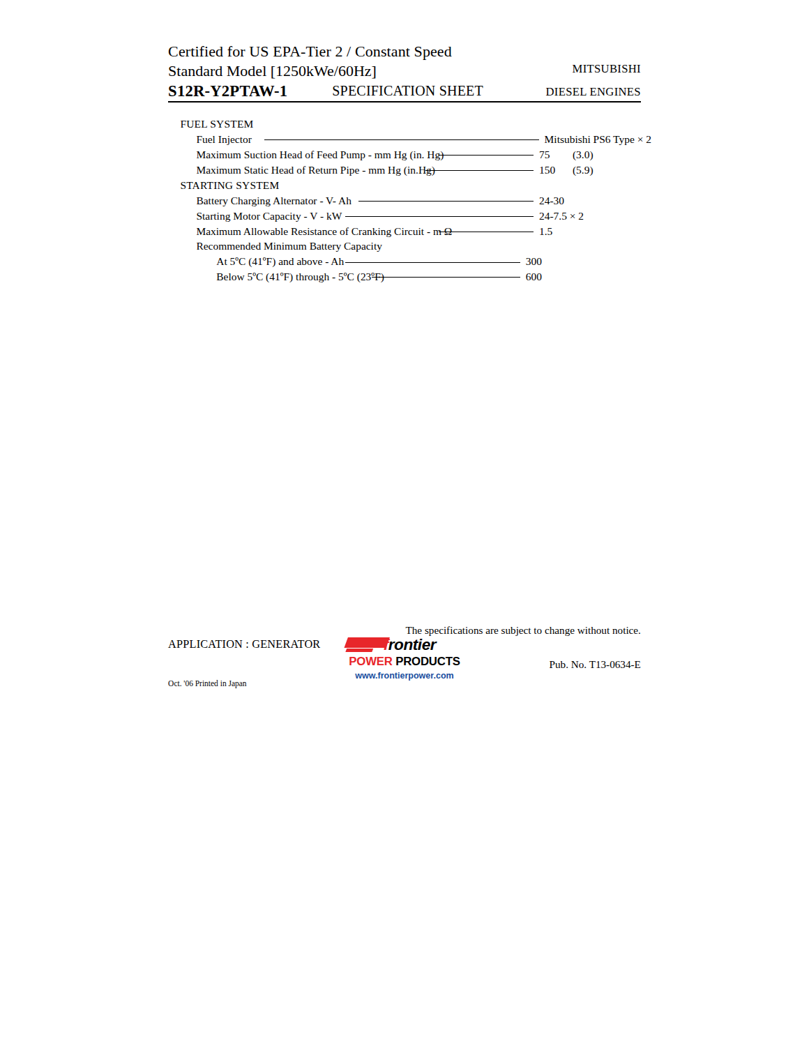Certified for US EPA-Tier 2 / Constant Speed
Standard Model [1250kWe/60Hz] MITSUBISHI
S12R-Y2PTAW-1 SPECIFICATION SHEET DIESEL ENGINES
FUEL SYSTEM
Fuel Injector Mitsubishi PS6 Type × 2
Maximum Suction Head of Feed Pump - mm Hg (in. Hg) 75 (3.0)
Maximum Static Head of Return Pipe - mm Hg (in.Hg) 150 (5.9)
STARTING SYSTEM
Battery Charging Alternator - V- Ah 24-30
Starting Motor Capacity - V - kW 24-7.5 × 2
Maximum Allowable Resistance of Cranking Circuit - m Ω 1.5
Recommended Minimum Battery Capacity
At 5ºC (41ºF) and above - Ah 300
Below 5ºC (41ºF) through - 5ºC (23ºF) 600
The specifications are subject to change without notice.
APPLICATION : GENERATOR
frontier
POWER PRODUCTS
www.frontierpower.com
Pub. No. T13-0634-E
Oct. '06 Printed in Japan